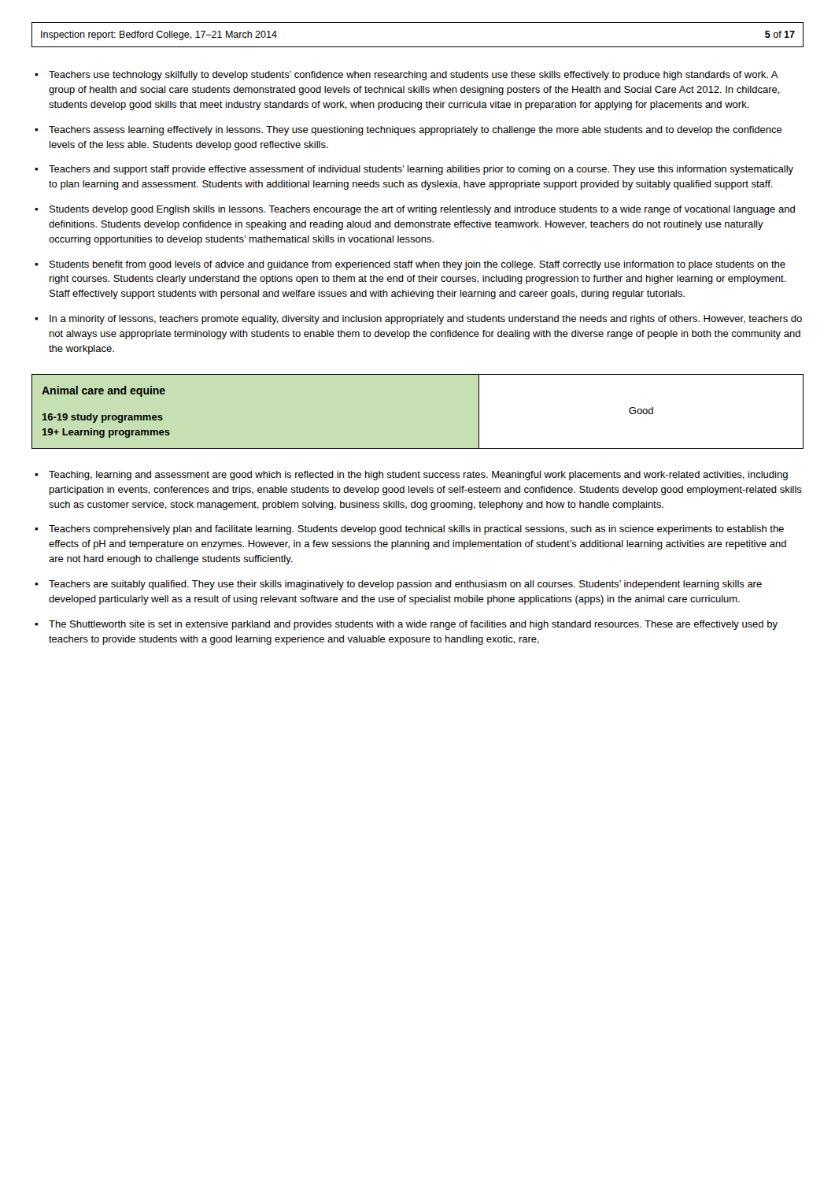Inspection report: Bedford College, 17–21 March 2014 5 of 17
Teachers use technology skilfully to develop students’ confidence when researching and students use these skills effectively to produce high standards of work. A group of health and social care students demonstrated good levels of technical skills when designing posters of the Health and Social Care Act 2012. In childcare, students develop good skills that meet industry standards of work, when producing their curricula vitae in preparation for applying for placements and work.
Teachers assess learning effectively in lessons. They use questioning techniques appropriately to challenge the more able students and to develop the confidence levels of the less able. Students develop good reflective skills.
Teachers and support staff provide effective assessment of individual students’ learning abilities prior to coming on a course. They use this information systematically to plan learning and assessment. Students with additional learning needs such as dyslexia, have appropriate support provided by suitably qualified support staff.
Students develop good English skills in lessons. Teachers encourage the art of writing relentlessly and introduce students to a wide range of vocational language and definitions. Students develop confidence in speaking and reading aloud and demonstrate effective teamwork. However, teachers do not routinely use naturally occurring opportunities to develop students’ mathematical skills in vocational lessons.
Students benefit from good levels of advice and guidance from experienced staff when they join the college. Staff correctly use information to place students on the right courses. Students clearly understand the options open to them at the end of their courses, including progression to further and higher learning or employment. Staff effectively support students with personal and welfare issues and with achieving their learning and career goals, during regular tutorials.
In a minority of lessons, teachers promote equality, diversity and inclusion appropriately and students understand the needs and rights of others. However, teachers do not always use appropriate terminology with students to enable them to develop the confidence for dealing with the diverse range of people in both the community and the workplace.
| Animal care and equine 16-19 study programmes 19+ Learning programmes | Good |
Teaching, learning and assessment are good which is reflected in the high student success rates. Meaningful work placements and work-related activities, including participation in events, conferences and trips, enable students to develop good levels of self-esteem and confidence. Students develop good employment-related skills such as customer service, stock management, problem solving, business skills, dog grooming, telephony and how to handle complaints.
Teachers comprehensively plan and facilitate learning. Students develop good technical skills in practical sessions, such as in science experiments to establish the effects of pH and temperature on enzymes. However, in a few sessions the planning and implementation of student’s additional learning activities are repetitive and are not hard enough to challenge students sufficiently.
Teachers are suitably qualified. They use their skills imaginatively to develop passion and enthusiasm on all courses. Students’ independent learning skills are developed particularly well as a result of using relevant software and the use of specialist mobile phone applications (apps) in the animal care curriculum.
The Shuttleworth site is set in extensive parkland and provides students with a wide range of facilities and high standard resources. These are effectively used by teachers to provide students with a good learning experience and valuable exposure to handling exotic, rare,